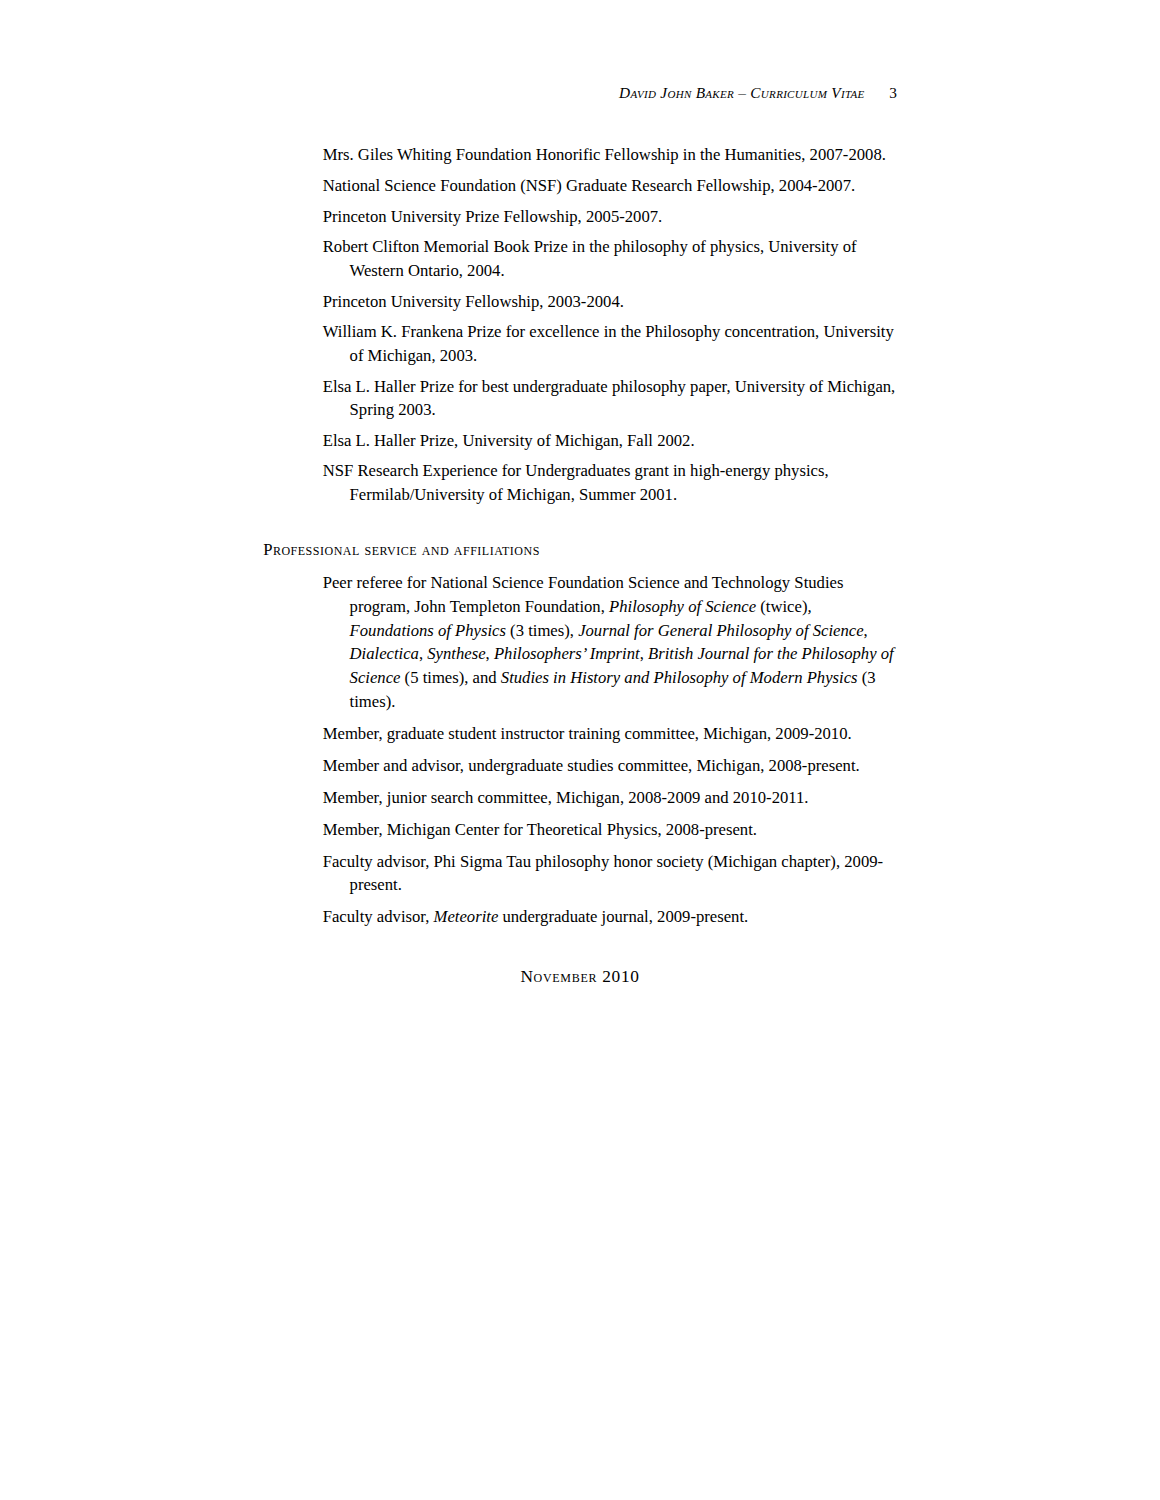David John Baker – Curriculum Vitae3
Mrs. Giles Whiting Foundation Honorific Fellowship in the Humanities, 2007-2008.
National Science Foundation (NSF) Graduate Research Fellowship, 2004-2007.
Princeton University Prize Fellowship, 2005-2007.
Robert Clifton Memorial Book Prize in the philosophy of physics, University of Western Ontario, 2004.
Princeton University Fellowship, 2003-2004.
William K. Frankena Prize for excellence in the Philosophy concentration, University of Michigan, 2003.
Elsa L. Haller Prize for best undergraduate philosophy paper, University of Michigan, Spring 2003.
Elsa L. Haller Prize, University of Michigan, Fall 2002.
NSF Research Experience for Undergraduates grant in high-energy physics, Fermilab/University of Michigan, Summer 2001.
Professional service and affiliations
Peer referee for National Science Foundation Science and Technology Studies program, John Templeton Foundation, Philosophy of Science (twice), Foundations of Physics (3 times), Journal for General Philosophy of Science, Dialectica, Synthese, Philosophers’ Imprint, British Journal for the Philosophy of Science (5 times), and Studies in History and Philosophy of Modern Physics (3 times).
Member, graduate student instructor training committee, Michigan, 2009-2010.
Member and advisor, undergraduate studies committee, Michigan, 2008-present.
Member, junior search committee, Michigan, 2008-2009 and 2010-2011.
Member, Michigan Center for Theoretical Physics, 2008-present.
Faculty advisor, Phi Sigma Tau philosophy honor society (Michigan chapter), 2009-present.
Faculty advisor, Meteorite undergraduate journal, 2009-present.
November 2010